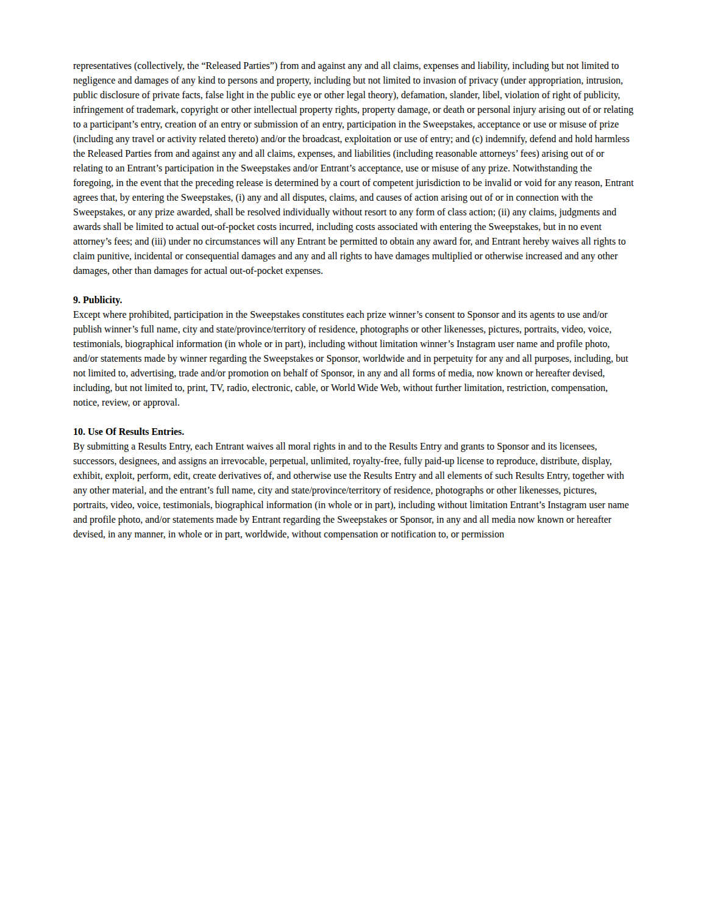representatives (collectively, the “Released Parties”) from and against any and all claims, expenses and liability, including but not limited to negligence and damages of any kind to persons and property, including but not limited to invasion of privacy (under appropriation, intrusion, public disclosure of private facts, false light in the public eye or other legal theory), defamation, slander, libel, violation of right of publicity, infringement of trademark, copyright or other intellectual property rights, property damage, or death or personal injury arising out of or relating to a participant’s entry, creation of an entry or submission of an entry, participation in the Sweepstakes, acceptance or use or misuse of prize (including any travel or activity related thereto) and/or the broadcast, exploitation or use of entry; and (c) indemnify, defend and hold harmless the Released Parties from and against any and all claims, expenses, and liabilities (including reasonable attorneys’ fees) arising out of or relating to an Entrant’s participation in the Sweepstakes and/or Entrant’s acceptance, use or misuse of any prize. Notwithstanding the foregoing, in the event that the preceding release is determined by a court of competent jurisdiction to be invalid or void for any reason, Entrant agrees that, by entering the Sweepstakes, (i) any and all disputes, claims, and causes of action arising out of or in connection with the Sweepstakes, or any prize awarded, shall be resolved individually without resort to any form of class action; (ii) any claims, judgments and awards shall be limited to actual out-of-pocket costs incurred, including costs associated with entering the Sweepstakes, but in no event attorney’s fees; and (iii) under no circumstances will any Entrant be permitted to obtain any award for, and Entrant hereby waives all rights to claim punitive, incidental or consequential damages and any and all rights to have damages multiplied or otherwise increased and any other damages, other than damages for actual out-of-pocket expenses.
9. Publicity.
Except where prohibited, participation in the Sweepstakes constitutes each prize winner’s consent to Sponsor and its agents to use and/or publish winner’s full name, city and state/province/territory of residence, photographs or other likenesses, pictures, portraits, video, voice, testimonials, biographical information (in whole or in part), including without limitation winner’s Instagram user name and profile photo, and/or statements made by winner regarding the Sweepstakes or Sponsor, worldwide and in perpetuity for any and all purposes, including, but not limited to, advertising, trade and/or promotion on behalf of Sponsor, in any and all forms of media, now known or hereafter devised, including, but not limited to, print, TV, radio, electronic, cable, or World Wide Web, without further limitation, restriction, compensation, notice, review, or approval.
10. Use Of Results Entries.
By submitting a Results Entry, each Entrant waives all moral rights in and to the Results Entry and grants to Sponsor and its licensees, successors, designees, and assigns an irrevocable, perpetual, unlimited, royalty-free, fully paid-up license to reproduce, distribute, display, exhibit, exploit, perform, edit, create derivatives of, and otherwise use the Results Entry and all elements of such Results Entry, together with any other material, and the entrant’s full name, city and state/province/territory of residence, photographs or other likenesses, pictures, portraits, video, voice, testimonials, biographical information (in whole or in part), including without limitation Entrant’s Instagram user name and profile photo, and/or statements made by Entrant regarding the Sweepstakes or Sponsor, in any and all media now known or hereafter devised, in any manner, in whole or in part, worldwide, without compensation or notification to, or permission